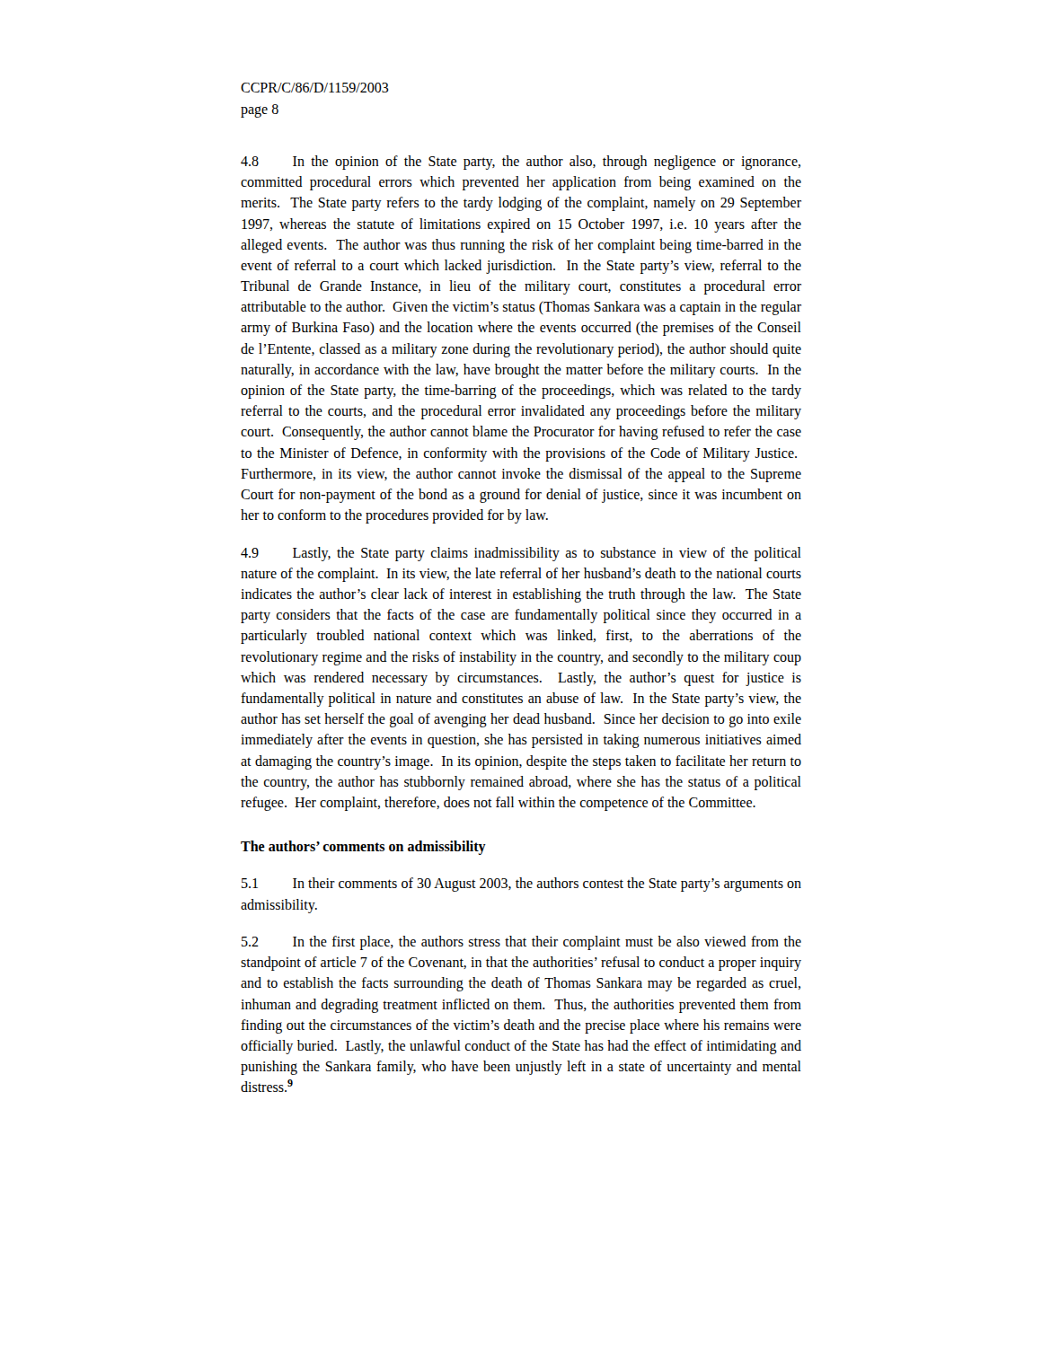CCPR/C/86/D/1159/2003
page 8
4.8 In the opinion of the State party, the author also, through negligence or ignorance, committed procedural errors which prevented her application from being examined on the merits. The State party refers to the tardy lodging of the complaint, namely on 29 September 1997, whereas the statute of limitations expired on 15 October 1997, i.e. 10 years after the alleged events. The author was thus running the risk of her complaint being time-barred in the event of referral to a court which lacked jurisdiction. In the State party’s view, referral to the Tribunal de Grande Instance, in lieu of the military court, constitutes a procedural error attributable to the author. Given the victim’s status (Thomas Sankara was a captain in the regular army of Burkina Faso) and the location where the events occurred (the premises of the Conseil de l’Entente, classed as a military zone during the revolutionary period), the author should quite naturally, in accordance with the law, have brought the matter before the military courts. In the opinion of the State party, the time-barring of the proceedings, which was related to the tardy referral to the courts, and the procedural error invalidated any proceedings before the military court. Consequently, the author cannot blame the Procurator for having refused to refer the case to the Minister of Defence, in conformity with the provisions of the Code of Military Justice. Furthermore, in its view, the author cannot invoke the dismissal of the appeal to the Supreme Court for non-payment of the bond as a ground for denial of justice, since it was incumbent on her to conform to the procedures provided for by law.
4.9 Lastly, the State party claims inadmissibility as to substance in view of the political nature of the complaint. In its view, the late referral of her husband’s death to the national courts indicates the author’s clear lack of interest in establishing the truth through the law. The State party considers that the facts of the case are fundamentally political since they occurred in a particularly troubled national context which was linked, first, to the aberrations of the revolutionary regime and the risks of instability in the country, and secondly to the military coup which was rendered necessary by circumstances. Lastly, the author’s quest for justice is fundamentally political in nature and constitutes an abuse of law. In the State party’s view, the author has set herself the goal of avenging her dead husband. Since her decision to go into exile immediately after the events in question, she has persisted in taking numerous initiatives aimed at damaging the country’s image. In its opinion, despite the steps taken to facilitate her return to the country, the author has stubbornly remained abroad, where she has the status of a political refugee. Her complaint, therefore, does not fall within the competence of the Committee.
The authors’ comments on admissibility
5.1 In their comments of 30 August 2003, the authors contest the State party’s arguments on admissibility.
5.2 In the first place, the authors stress that their complaint must be also viewed from the standpoint of article 7 of the Covenant, in that the authorities’ refusal to conduct a proper inquiry and to establish the facts surrounding the death of Thomas Sankara may be regarded as cruel, inhuman and degrading treatment inflicted on them. Thus, the authorities prevented them from finding out the circumstances of the victim’s death and the precise place where his remains were officially buried. Lastly, the unlawful conduct of the State has had the effect of intimidating and punishing the Sankara family, who have been unjustly left in a state of uncertainty and mental distress.9